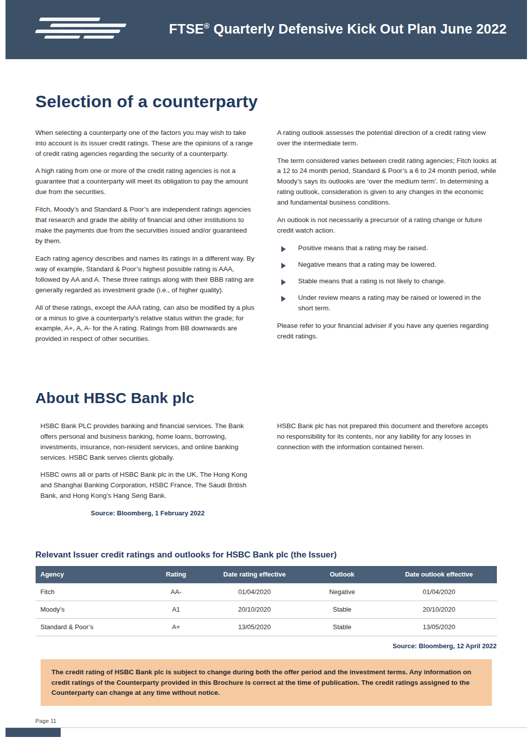FTSE® Quarterly Defensive Kick Out Plan June 2022
Selection of a counterparty
When selecting a counterparty one of the factors you may wish to take into account is its issuer credit ratings. These are the opinions of a range of credit rating agencies regarding the security of a counterparty.
A high rating from one or more of the credit rating agencies is not a guarantee that a counterparty will meet its obligation to pay the amount due from the securities.
Fitch, Moody’s and Standard & Poor’s are independent ratings agencies that research and grade the ability of financial and other institutions to make the payments due from the securvities issued and/or guaranteed by them.
Each rating agency describes and names its ratings in a different way. By way of example, Standard & Poor’s highest possible rating is AAA, followed by AA and A. These three ratings along with their BBB rating are generally regarded as investment grade (i.e., of higher quality).
All of these ratings, except the AAA rating, can also be modified by a plus or a minus to give a counterparty’s relative status within the grade; for example, A+, A, A- for the A rating. Ratings from BB downwards are provided in respect of other securities.
A rating outlook assesses the potential direction of a credit rating view over the intermediate term.
The term considered varies between credit rating agencies; Fitch looks at a 12 to 24 month period, Standard & Poor’s a 6 to 24 month period, while Moody’s says its outlooks are ‘over the medium term’. In determining a rating outlook, consideration is given to any changes in the economic and fundamental business conditions.
An outlook is not necessarily a precursor of a rating change or future credit watch action.
Positive means that a rating may be raised.
Negative means that a rating may be lowered.
Stable means that a rating is not likely to change.
Under review means a rating may be raised or lowered in the short term.
Please refer to your financial adviser if you have any queries regarding credit ratings.
About HBSC Bank plc
HSBC Bank PLC provides banking and financial services. The Bank offers personal and business banking, home loans, borrowing, investments, insurance, non-resident services, and online banking services. HSBC Bank serves clients globally.
HSBC owns all or parts of HSBC Bank plc in the UK, The Hong Kong and Shanghai Banking Corporation, HSBC France, The Saudi British Bank, and Hong Kong’s Hang Seng Bank.
Source: Bloomberg, 1 February 2022
HSBC Bank plc has not prepared this document and therefore accepts no responsibility for its contents, nor any liability for any losses in connection with the information contained herein.
Relevant Issuer credit ratings and outlooks for HSBC Bank plc (the Issuer)
| Agency | Rating | Date rating effective | Outlook | Date outlook effective |
| --- | --- | --- | --- | --- |
| Fitch | AA- | 01/04/2020 | Negative | 01/04/2020 |
| Moody’s | A1 | 20/10/2020 | Stable | 20/10/2020 |
| Standard & Poor’s | A+ | 13/05/2020 | Stable | 13/05/2020 |
Source: Bloomberg, 12 April 2022
The credit rating of HSBC Bank plc is subject to change during both the offer period and the investment terms. Any information on credit ratings of the Counterparty provided in this Brochure is correct at the time of publication. The credit ratings assigned to the Counterparty can change at any time without notice.
Page 11